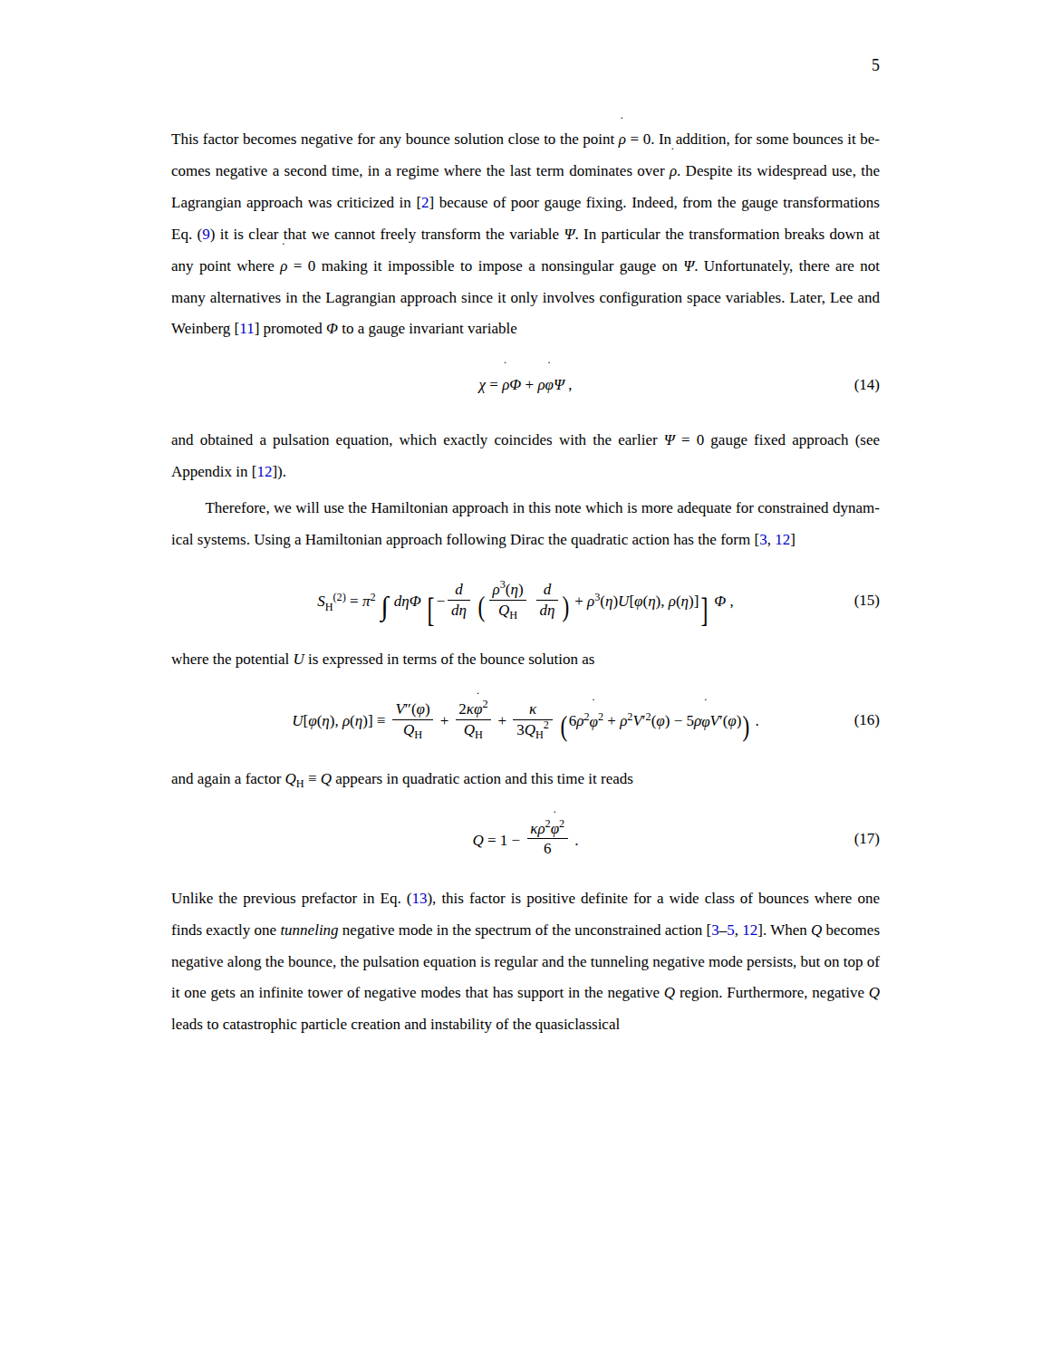5
This factor becomes negative for any bounce solution close to the point ˙ρ = 0. In addition, for some bounces it becomes negative a second time, in a regime where the last term dominates over ˙ρ. Despite its widespread use, the Lagrangian approach was criticized in [2] because of poor gauge fixing. Indeed, from the gauge transformations Eq. (9) it is clear that we cannot freely transform the variable Ψ. In particular the transformation breaks down at any point where ˙ρ = 0 making it impossible to impose a nonsingular gauge on Ψ. Unfortunately, there are not many alternatives in the Lagrangian approach since it only involves configuration space variables. Later, Lee and Weinberg [11] promoted Φ to a gauge invariant variable
χ = ˙ρ Φ + ρ˙φ Ψ ,
(14)
and obtained a pulsation equation, which exactly coincides with the earlier Ψ = 0 gauge fixed approach (see Appendix in [12]).
Therefore, we will use the Hamiltonian approach in this note which is more adequate for constrained dynamical systems. Using a Hamiltonian approach following Dirac the quadratic action has the form [3, 12]
SH(2) = π2 ∫ dη Φ [−ddη (ρ3(η) QH ddη) + ρ3(η)U[φ(η), ρ(η)]] Φ ,
(15)
where the potential U is expressed in terms of the bounce solution as
U[φ(η), ρ(η)] ≡ V″(φ) QH + 2κ˙φ2 QH + κ 3QH2 (6ρ˙2˙φ2 + ρ2V′2(φ) − 5ρ˙˙φ V′(φ)) .
(16)
and again a factor QH ≡ Q appears in quadratic action and this time it reads
Q = 1 − κρ2˙φ26 .
(17)
Unlike the previous prefactor in Eq. (13), this factor is positive definite for a wide class of bounces where one finds exactly one tunneling negative mode in the spectrum of the unconstrained action [3–5, 12]. When Q becomes negative along the bounce, the pulsation equation is regular and the tunneling negative mode persists, but on top of it one gets an infinite tower of negative modes that has support in the negative Q region. Furthermore, negative Q leads to catastrophic particle creation and instability of the quasiclassical